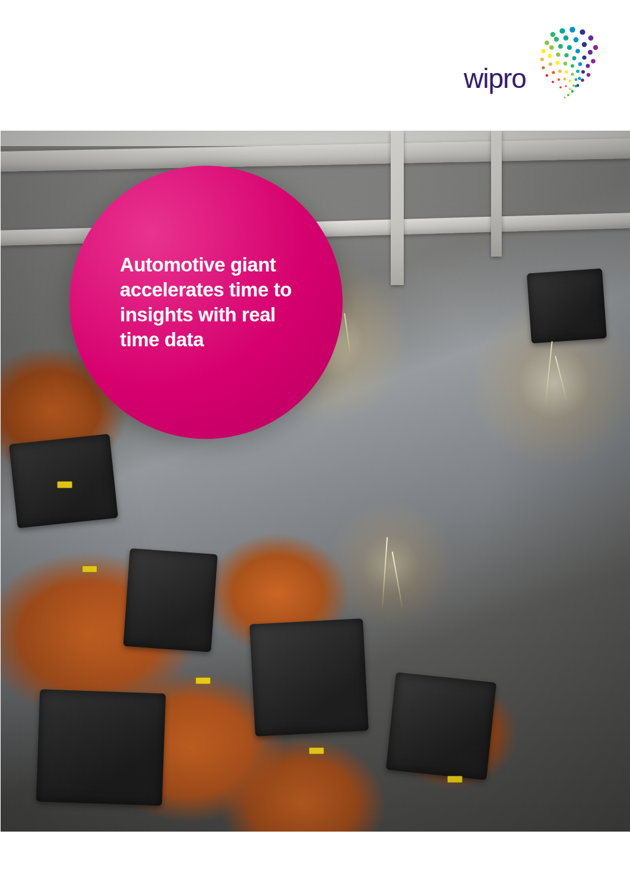wipro
Automotive giant accelerates time to insights with real time data